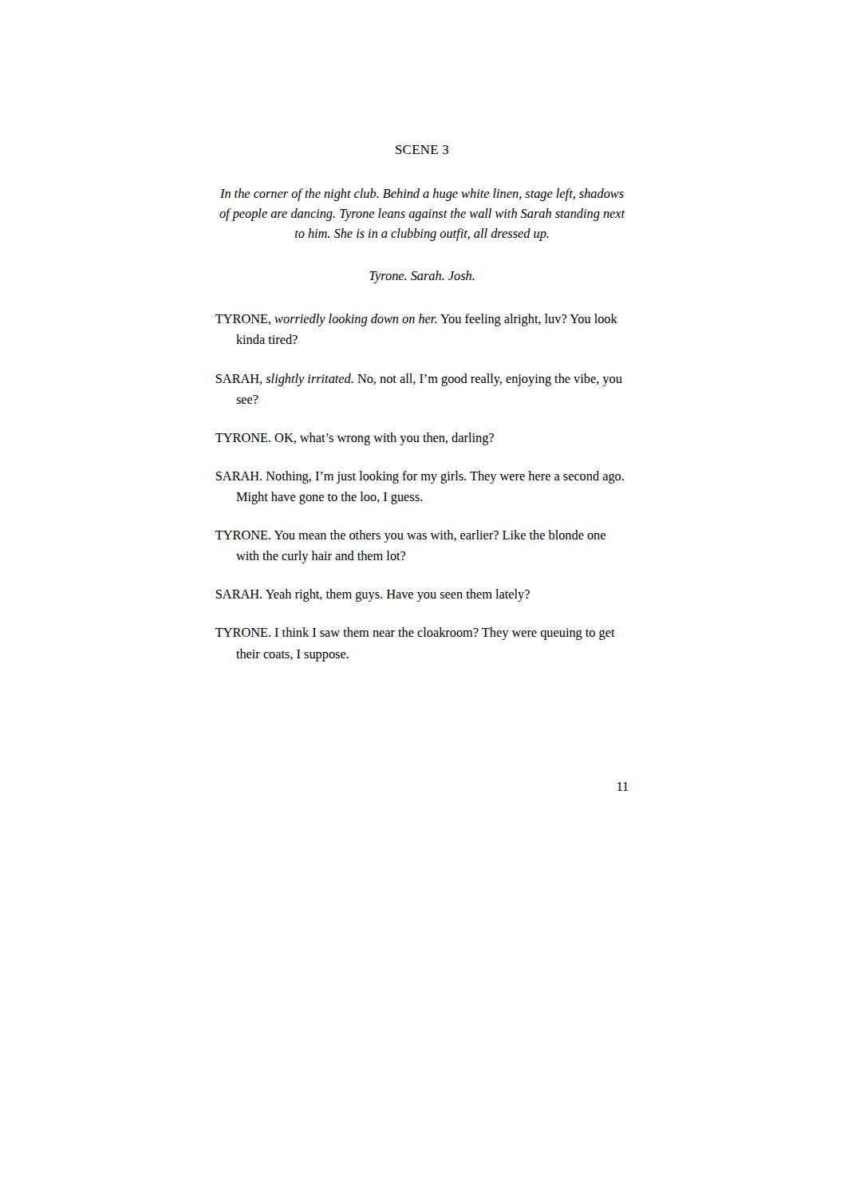SCENE 3
In the corner of the night club. Behind a huge white linen, stage left, shadows of people are dancing. Tyrone leans against the wall with Sarah standing next to him. She is in a clubbing outfit, all dressed up.
Tyrone. Sarah. Josh.
Tyrone, worriedly looking down on her. You feeling alright, luv? You look kinda tired?
Sarah, slightly irritated. No, not all, I’m good really, enjoying the vibe, you see?
Tyrone. OK, what’s wrong with you then, darling?
Sarah. Nothing, I’m just looking for my girls. They were here a second ago. Might have gone to the loo, I guess.
Tyrone. You mean the others you was with, earlier? Like the blonde one with the curly hair and them lot?
Sarah. Yeah right, them guys. Have you seen them lately?
Tyrone. I think I saw them near the cloakroom? They were queuing to get their coats, I suppose.
11